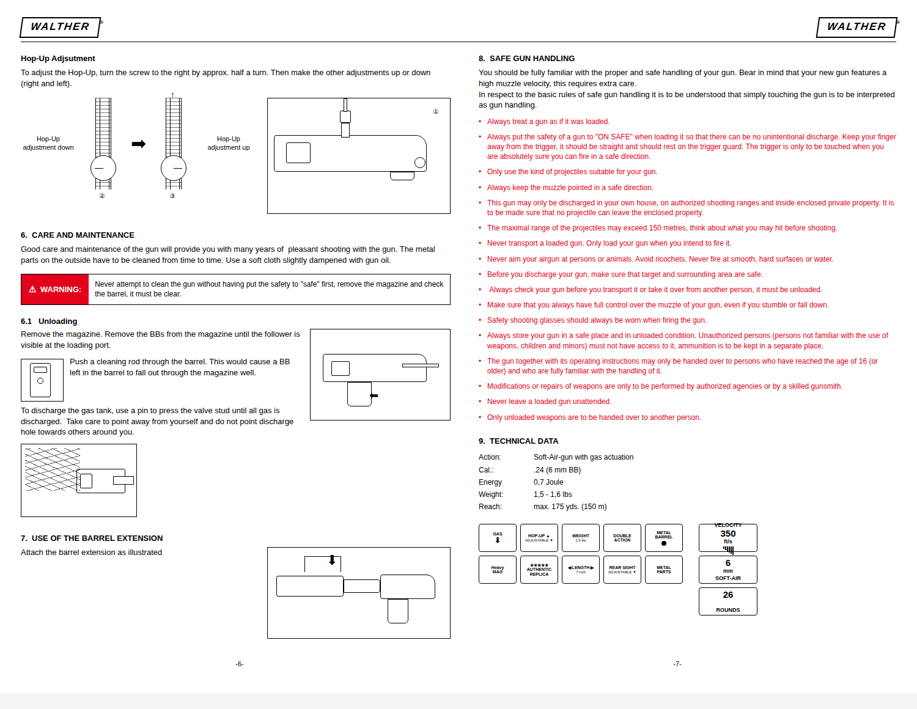WALTHER WALTHER
Hop-Up Adjsutment
To adjust the Hop-Up, turn the screw to the right by approx. half a turn. Then make the other adjustments up or down (right and left).
Hop-Up
adjustment down
②
➡
↑
③
Hop-Up
adjustment up
①
6. CARE AND MAINTENANCE
Good care and maintenance of the gun will provide you with many years of pleasant shooting with the gun. The metal parts on the outside have to be cleaned from time to time. Use a soft cloth slightly dampened with gun oil.
⚠WARNING:
Never attempt to clean the gun without having put the safety to "safe" first, remove the magazine and check the barrel, it must be clear.
6.1 Unloading
Remove the magazine. Remove the BBs from the magazine until the follower is visible at the loading port.
Push a cleaning rod through the barrel. This would cause a BB left in the barrel to fall out through the magazine well.
To discharge the gas tank, use a pin to press the valve stud until all gas is discharged. Take care to point away from yourself and do not point discharge hole towards others around you.
⬅
7. USE OF THE BARREL EXTENSION
Attach the barrel extension as illustrated
⬇
8. SAFE GUN HANDLING
You should be fully familiar with the proper and safe handling of your gun. Bear in mind that your new gun features a high muzzle velocity, this requires extra care.
In respect to the basic rules of safe gun handling it is to be understood that simply touching the gun is to be interpreted as gun handling.
Always treat a gun as if it was loaded.
Always put the safety of a gun to "ON SAFE" when loading it so that there can be no unintentional discharge. Keep your finger away from the trigger, it should be straight and should rest on the trigger guard. The trigger is only to be touched when you are absolutely sure you can fire in a safe direction.
Only use the kind of projectiles suitable for your gun.
Always keep the muzzle pointed in a safe direction.
This gun may only be discharged in your own house, on authorized shooting ranges and inside enclosed private property. It is to be made sure that no projectile can leave the enclosed property.
The maximal range of the projectiles may exceed 150 metres, think about what you may hit before shooting.
Never transport a loaded gun. Only load your gun when you intend to fire it.
Never aim your airgun at persons or animals. Avoid ricochets. Never fire at smooth, hard surfaces or water.
Before you discharge your gun, make sure that target and surrounding area are safe.
Always check your gun before you transport it or take it over from another person, it must be unloaded.
Make sure that you always have full control over the muzzle of your gun, even if you stumble or fall down.
Safety shooting glasses should always be worn when firing the gun.
Always store your gun in a safe place and in unloaded condition. Unauthorized persons (persons not familiar with the use of weapons, children and minors) must not have access to it, ammunition is to be kept in a separate place.
The gun together with its operating instructions may only be handed over to persons who have reached the age of 16 (or older) and who are fully familiar with the handling of it.
Modifications or repairs of weapons are only to be performed by authorized agencies or by a skilled gunsmith.
Never leave a loaded gun unattended.
Only unloaded weapons are to be handed over to another person.
9. TECHNICAL DATA
| Action: | Soft-Air-gun with gas actuation |
| Cal.: | .24 (6 mm BB) |
| Energy | 0,7 Joule |
| Weight: | 1,5 - 1,6 lbs |
| Reach: | max. 175 yds. (150 m) |
GAS⬇
HOP-UP ▲ADJUSTABLE ▼
WEIGHT1,5 lbs
DOUBLE
ACTION
METAL
BARREL
Heavy
MAG
★★★★★
AUTHENTIC
REPLICA
◀ LENGTH ▶7 inch
REAR SIGHTADJUSTABLE ▼
METAL
PARTS
VELOCITY
350 ft/s
6 mm
SOFT-AIR
26
ROUNDS
-6- -7-